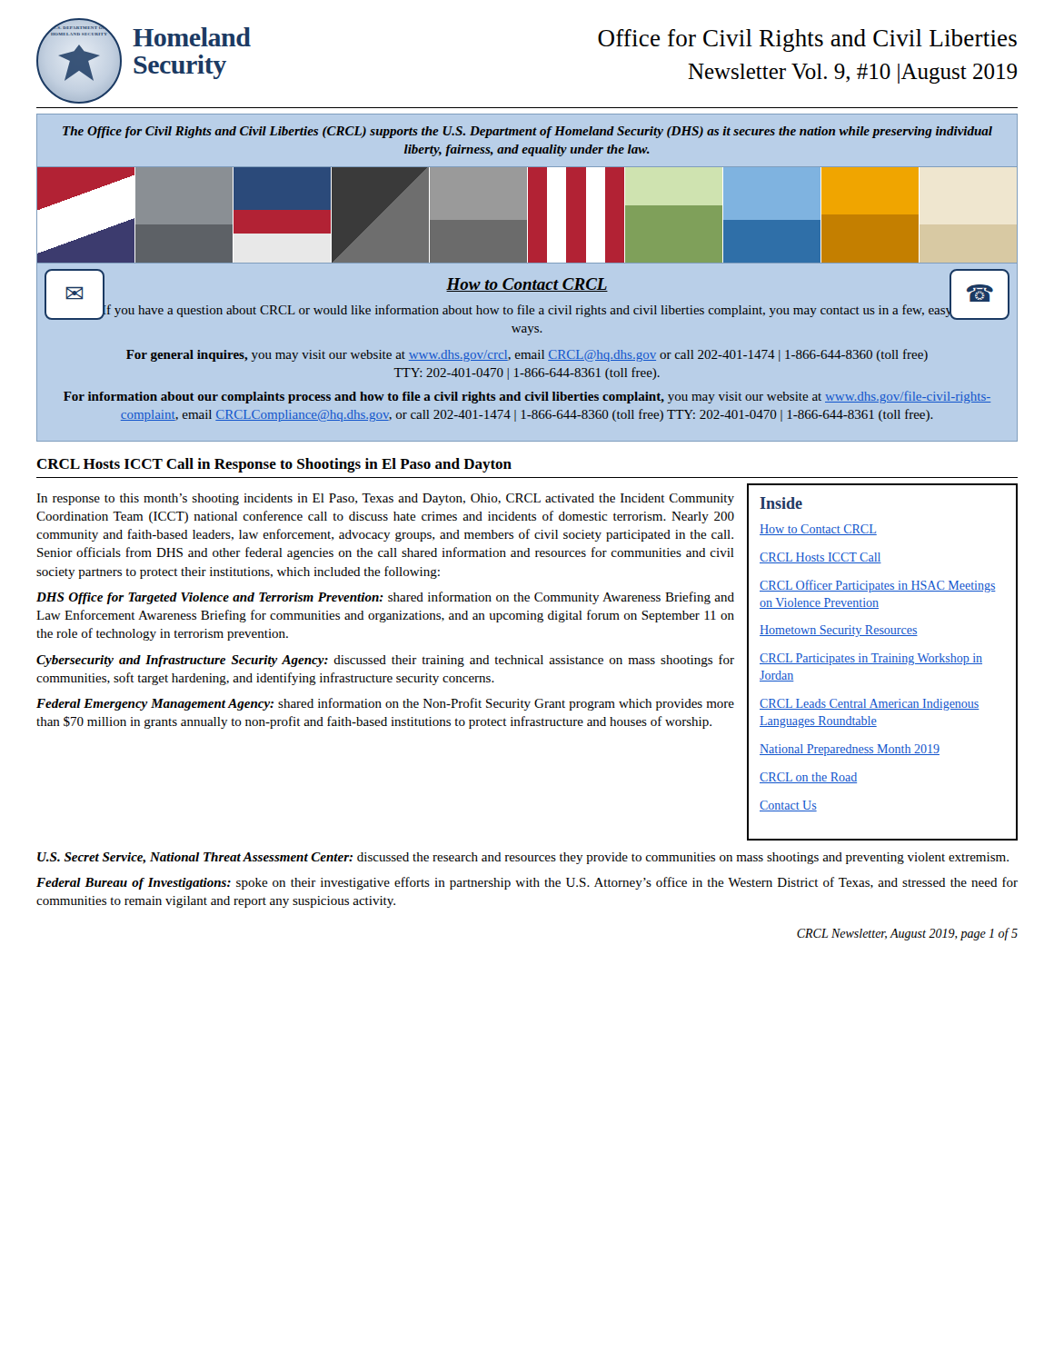Homeland
Security
Office for Civil Rights and Civil Liberties
Newsletter Vol. 9, #10 |August 2019
The Office for Civil Rights and Civil Liberties (CRCL) supports the U.S. Department of Homeland Security (DHS) as it secures the nation while preserving individual liberty, fairness, and equality under the law.
✉
☎
How to Contact CRCL
If you have a question about CRCL or would like information about how to file a civil rights and civil liberties complaint, you may contact us in a few, easy ways.
For general inquires, you may visit our website at www.dhs.gov/crcl, email CRCL@hq.dhs.gov or call 202-401-1474 | 1-866-644-8360 (toll free)
TTY: 202-401-0470 | 1-866-644-8361 (toll free).
For information about our complaints process and how to file a civil rights and civil liberties complaint, you may visit our website at www.dhs.gov/file-civil-rights-complaint, email CRCLCompliance@hq.dhs.gov, or call 202-401-1474 | 1-866-644-8360 (toll free) TTY: 202-401-0470 | 1-866-644-8361 (toll free).
CRCL Hosts ICCT Call in Response to Shootings in El Paso and Dayton
In response to this month’s shooting incidents in El Paso, Texas and Dayton, Ohio, CRCL activated the Incident Community Coordination Team (ICCT) national conference call to discuss hate crimes and incidents of domestic terrorism. Nearly 200 community and faith-based leaders, law enforcement, advocacy groups, and members of civil society participated in the call. Senior officials from DHS and other federal agencies on the call shared information and resources for communities and civil society partners to protect their institutions, which included the following:
DHS Office for Targeted Violence and Terrorism Prevention: shared information on the Community Awareness Briefing and Law Enforcement Awareness Briefing for communities and organizations, and an upcoming digital forum on September 11 on the role of technology in terrorism prevention.
Cybersecurity and Infrastructure Security Agency: discussed their training and technical assistance on mass shootings for communities, soft target hardening, and identifying infrastructure security concerns.
Federal Emergency Management Agency: shared information on the Non-Profit Security Grant program which provides more than $70 million in grants annually to non-profit and faith-based institutions to protect infrastructure and houses of worship.
Inside
How to Contact CRCL
CRCL Hosts ICCT Call
CRCL Officer Participates in HSAC Meetings on Violence Prevention
Hometown Security Resources
CRCL Participates in Training Workshop in Jordan
CRCL Leads Central American Indigenous Languages Roundtable
National Preparedness Month 2019
CRCL on the Road
Contact Us
U.S. Secret Service, National Threat Assessment Center: discussed the research and resources they provide to communities on mass shootings and preventing violent extremism.
Federal Bureau of Investigations: spoke on their investigative efforts in partnership with the U.S. Attorney’s office in the Western District of Texas, and stressed the need for communities to remain vigilant and report any suspicious activity.
CRCL Newsletter, August 2019, page 1 of 5